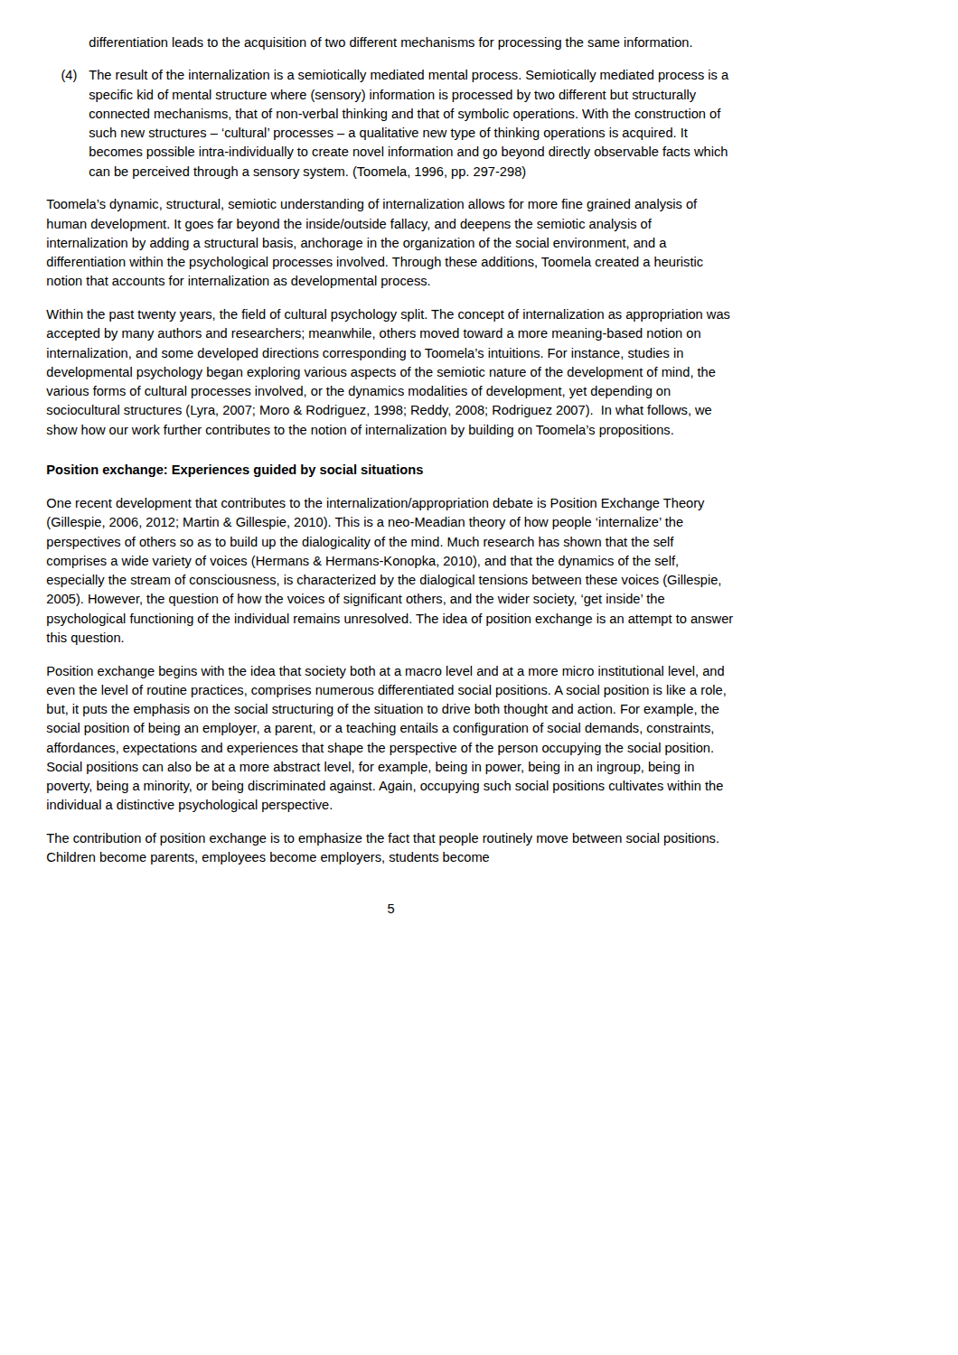differentiation leads to the acquisition of two different mechanisms for processing the same information.
(4) The result of the internalization is a semiotically mediated mental process. Semiotically mediated process is a specific kid of mental structure where (sensory) information is processed by two different but structurally connected mechanisms, that of non-verbal thinking and that of symbolic operations. With the construction of such new structures – ‘cultural’ processes – a qualitative new type of thinking operations is acquired. It becomes possible intra-individually to create novel information and go beyond directly observable facts which can be perceived through a sensory system. (Toomela, 1996, pp. 297‑298)
Toomela’s dynamic, structural, semiotic understanding of internalization allows for more fine grained analysis of human development. It goes far beyond the inside/outside fallacy, and deepens the semiotic analysis of internalization by adding a structural basis, anchorage in the organization of the social environment, and a differentiation within the psychological processes involved. Through these additions, Toomela created a heuristic notion that accounts for internalization as developmental process.
Within the past twenty years, the field of cultural psychology split. The concept of internalization as appropriation was accepted by many authors and researchers; meanwhile, others moved toward a more meaning-based notion on internalization, and some developed directions corresponding to Toomela’s intuitions. For instance, studies in developmental psychology began exploring various aspects of the semiotic nature of the development of mind, the various forms of cultural processes involved, or the dynamics modalities of development, yet depending on sociocultural structures (Lyra, 2007; Moro & Rodriguez, 1998; Reddy, 2008; Rodriguez 2007). In what follows, we show how our work further contributes to the notion of internalization by building on Toomela’s propositions.
Position exchange: Experiences guided by social situations
One recent development that contributes to the internalization/appropriation debate is Position Exchange Theory (Gillespie, 2006, 2012; Martin & Gillespie, 2010). This is a neo-Meadian theory of how people ‘internalize’ the perspectives of others so as to build up the dialogicality of the mind. Much research has shown that the self comprises a wide variety of voices (Hermans & Hermans-Konopka, 2010), and that the dynamics of the self, especially the stream of consciousness, is characterized by the dialogical tensions between these voices (Gillespie, 2005). However, the question of how the voices of significant others, and the wider society, ‘get inside’ the psychological functioning of the individual remains unresolved. The idea of position exchange is an attempt to answer this question.
Position exchange begins with the idea that society both at a macro level and at a more micro institutional level, and even the level of routine practices, comprises numerous differentiated social positions. A social position is like a role, but, it puts the emphasis on the social structuring of the situation to drive both thought and action. For example, the social position of being an employer, a parent, or a teaching entails a configuration of social demands, constraints, affordances, expectations and experiences that shape the perspective of the person occupying the social position. Social positions can also be at a more abstract level, for example, being in power, being in an ingroup, being in poverty, being a minority, or being discriminated against. Again, occupying such social positions cultivates within the individual a distinctive psychological perspective.
The contribution of position exchange is to emphasize the fact that people routinely move between social positions. Children become parents, employees become employers, students become
5